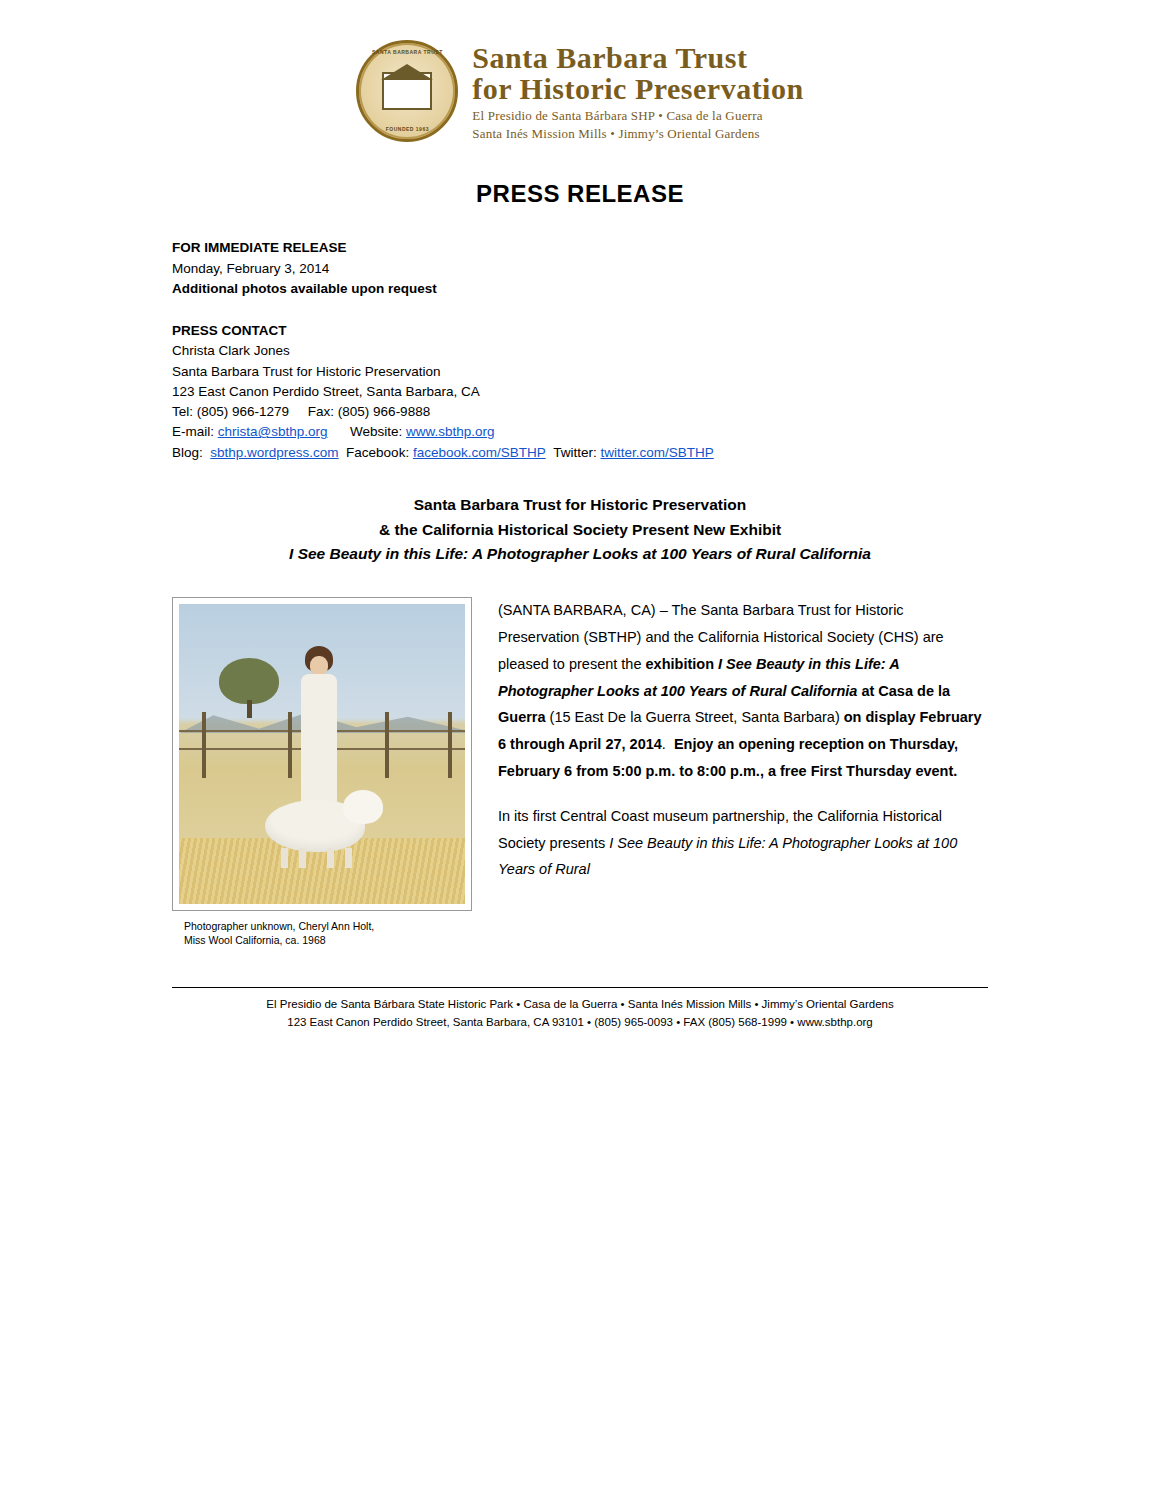SANTA BARBARA TRUST
FOUNDED 1963
Santa Barbara Trust
for Historic Preservation
El Presidio de Santa Bárbara SHP • Casa de la Guerra
Santa Inés Mission Mills • Jimmy’s Oriental Gardens
PRESS RELEASE
FOR IMMEDIATE RELEASE
Monday, February 3, 2014
Additional photos available upon request
PRESS CONTACT
Christa Clark Jones
Santa Barbara Trust for Historic Preservation
123 East Canon Perdido Street, Santa Barbara, CA
Tel: (805) 966-1279 Fax: (805) 966-9888
E-mail: christa@sbthp.org Website: www.sbthp.org
Blog: sbthp.wordpress.com Facebook: facebook.com/SBTHP Twitter: twitter.com/SBTHP
Santa Barbara Trust for Historic Preservation
& the California Historical Society Present New Exhibit
I See Beauty in this Life: A Photographer Looks at 100 Years of Rural California
Photographer unknown, Cheryl Ann Holt,
Miss Wool California, ca. 1968
(SANTA BARBARA, CA) – The Santa Barbara Trust for Historic Preservation (SBTHP) and the California Historical Society (CHS) are pleased to present the exhibition I See Beauty in this Life: A Photographer Looks at 100 Years of Rural California at Casa de la Guerra (15 East De la Guerra Street, Santa Barbara) on display February 6 through April 27, 2014. Enjoy an opening reception on Thursday, February 6 from 5:00 p.m. to 8:00 p.m., a free First Thursday event.
In its first Central Coast museum partnership, the California Historical Society presents I See Beauty in this Life: A Photographer Looks at 100 Years of Rural
El Presidio de Santa Bárbara State Historic Park • Casa de la Guerra • Santa Inés Mission Mills • Jimmy’s Oriental Gardens
123 East Canon Perdido Street, Santa Barbara, CA 93101 • (805) 965-0093 • FAX (805) 568-1999 • www.sbthp.org